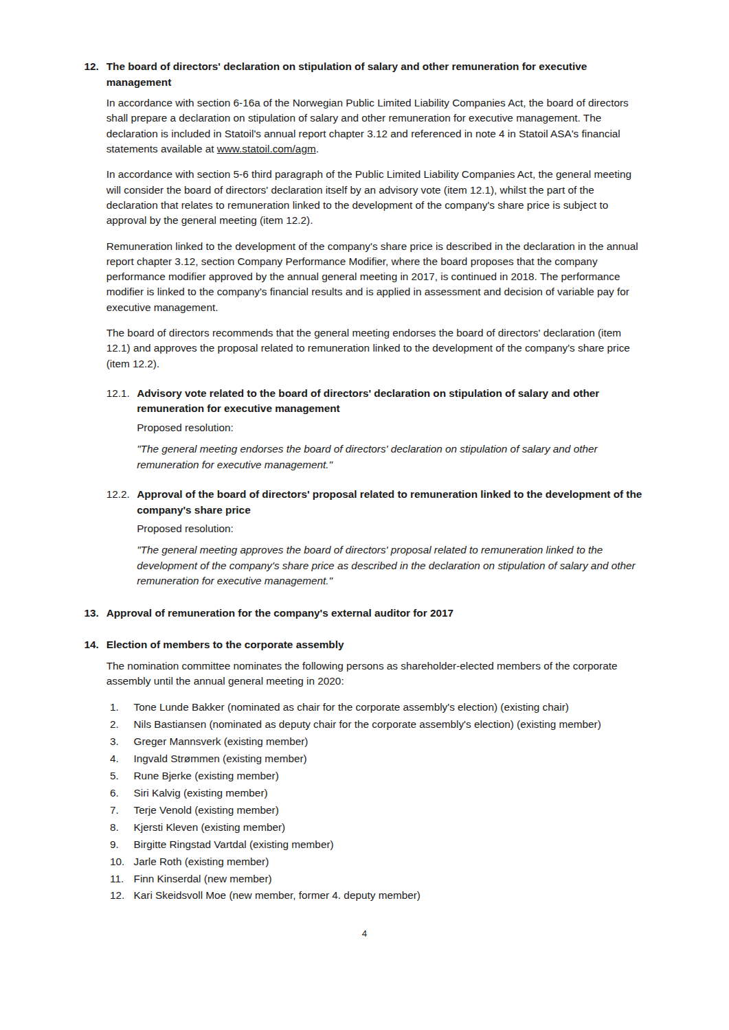The board of directors' declaration on stipulation of salary and other remuneration for executive management
In accordance with section 6-16a of the Norwegian Public Limited Liability Companies Act, the board of directors shall prepare a declaration on stipulation of salary and other remuneration for executive management. The declaration is included in Statoil's annual report chapter 3.12 and referenced in note 4 in Statoil ASA's financial statements available at www.statoil.com/agm.
In accordance with section 5-6 third paragraph of the Public Limited Liability Companies Act, the general meeting will consider the board of directors' declaration itself by an advisory vote (item 12.1), whilst the part of the declaration that relates to remuneration linked to the development of the company's share price is subject to approval by the general meeting (item 12.2).
Remuneration linked to the development of the company's share price is described in the declaration in the annual report chapter 3.12, section Company Performance Modifier, where the board proposes that the company performance modifier approved by the annual general meeting in 2017, is continued in 2018. The performance modifier is linked to the company's financial results and is applied in assessment and decision of variable pay for executive management.
The board of directors recommends that the general meeting endorses the board of directors' declaration (item 12.1) and approves the proposal related to remuneration linked to the development of the company's share price (item 12.2).
12.1. Advisory vote related to the board of directors' declaration on stipulation of salary and other remuneration for executive management
Proposed resolution:
"The general meeting endorses the board of directors' declaration on stipulation of salary and other remuneration for executive management."
12.2. Approval of the board of directors' proposal related to remuneration linked to the development of the company's share price
Proposed resolution:
"The general meeting approves the board of directors' proposal related to remuneration linked to the development of the company's share price as described in the declaration on stipulation of salary and other remuneration for executive management."
Approval of remuneration for the company's external auditor for 2017
Election of members to the corporate assembly
The nomination committee nominates the following persons as shareholder-elected members of the corporate assembly until the annual general meeting in 2020:
Tone Lunde Bakker (nominated as chair for the corporate assembly's election) (existing chair)
Nils Bastiansen (nominated as deputy chair for the corporate assembly's election) (existing member)
Greger Mannsverk (existing member)
Ingvald Strømmen (existing member)
Rune Bjerke (existing member)
Siri Kalvig (existing member)
Terje Venold (existing member)
Kjersti Kleven (existing member)
Birgitte Ringstad Vartdal (existing member)
Jarle Roth (existing member)
Finn Kinserdal (new member)
Kari Skeidsvoll Moe (new member, former 4. deputy member)
4